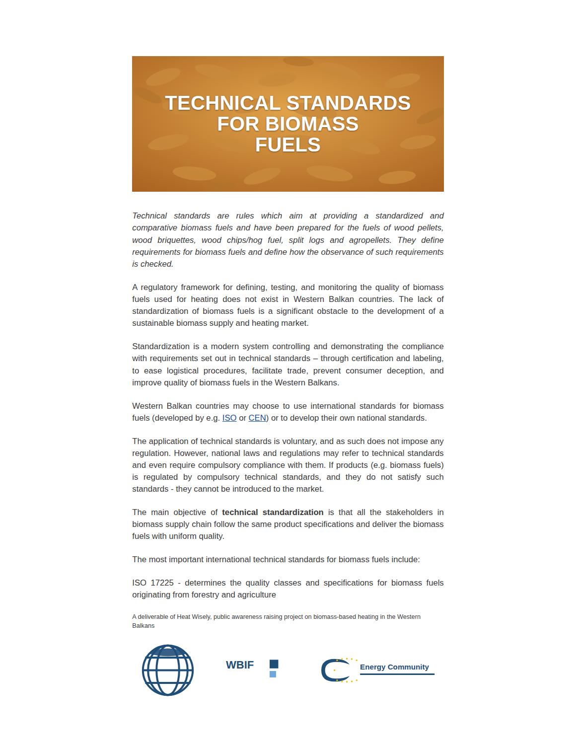TECHNICAL STANDARDS FOR BIOMASS
FUELS
Technical standards are rules which aim at providing a standardized and comparative biomass fuels and have been prepared for the fuels of wood pellets, wood briquettes, wood chips/hog fuel, split logs and agropellets. They define requirements for biomass fuels and define how the observance of such requirements is checked.
A regulatory framework for defining, testing, and monitoring the quality of biomass fuels used for heating does not exist in Western Balkan countries. The lack of standardization of biomass fuels is a significant obstacle to the development of a sustainable biomass supply and heating market.
Standardization is a modern system controlling and demonstrating the compliance with requirements set out in technical standards – through certification and labeling, to ease logistical procedures, facilitate trade, prevent consumer deception, and improve quality of biomass fuels in the Western Balkans.
Western Balkan countries may choose to use international standards for biomass fuels (developed by e.g. ISO or CEN) or to develop their own national standards.
The application of technical standards is voluntary, and as such does not impose any regulation. However, national laws and regulations may refer to technical standards and even require compulsory compliance with them. If products (e.g. biomass fuels) is regulated by compulsory technical standards, and they do not satisfy such standards - they cannot be introduced to the market.
The main objective of technical standardization is that all the stakeholders in biomass supply chain follow the same product specifications and deliver the biomass fuels with uniform quality.
The most important international technical standards for biomass fuels include:
ISO 17225 - determines the quality classes and specifications for biomass fuels originating from forestry and agriculture
A deliverable of Heat Wisely, public awareness raising project on biomass-based heating in the Western Balkans